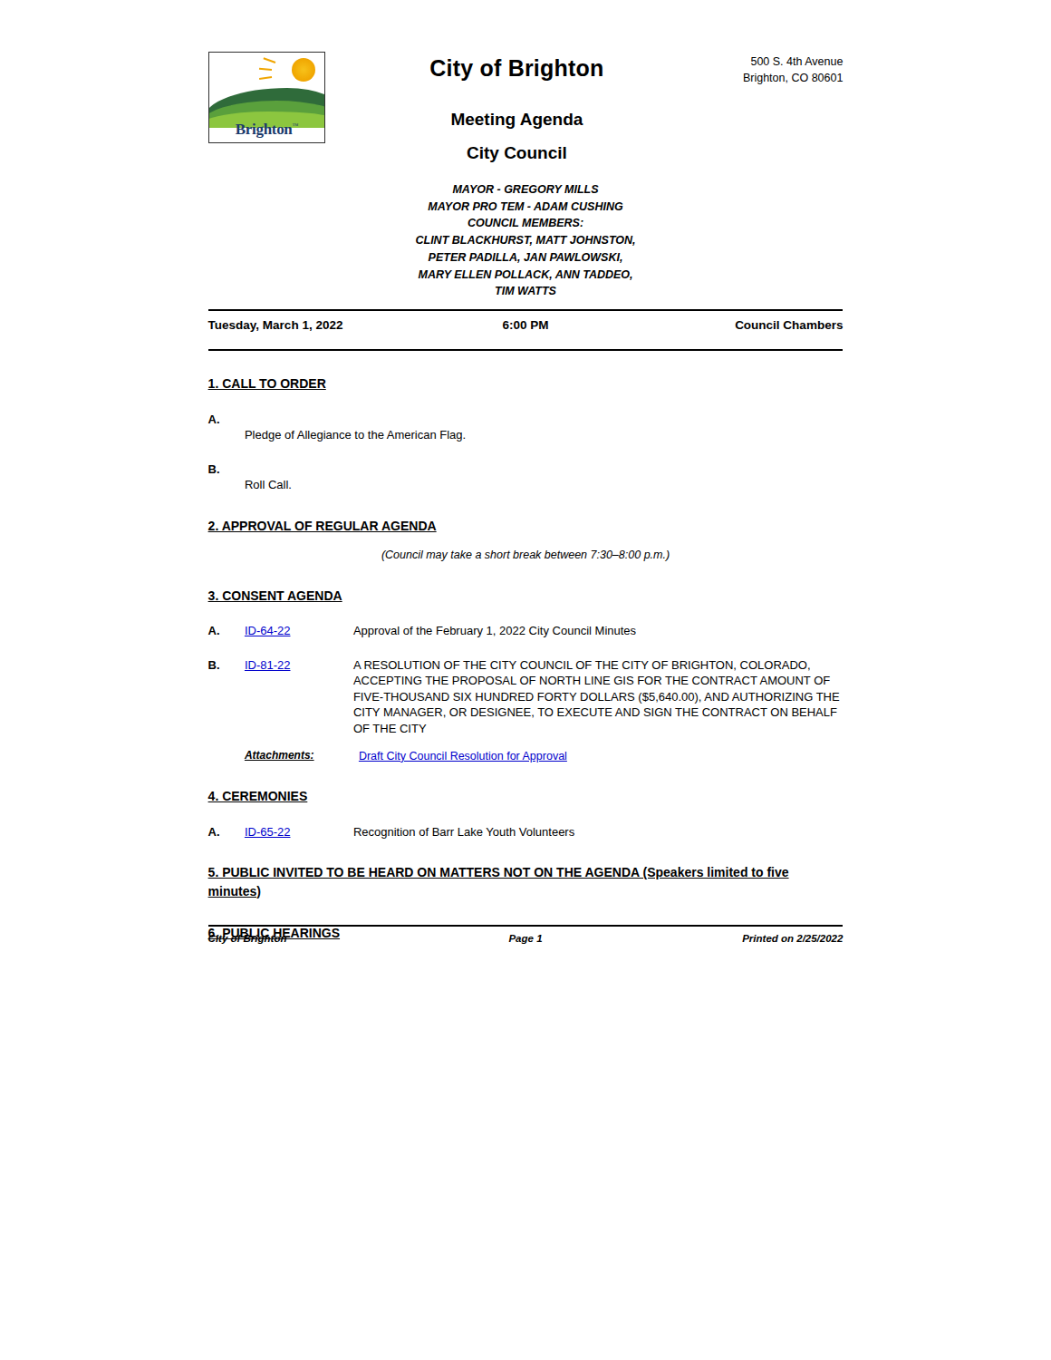Brighton™
City of Brighton
Meeting Agenda
City Council
500 S. 4th Avenue
Brighton, CO 80601
MAYOR - GREGORY MILLS
MAYOR PRO TEM - ADAM CUSHING
COUNCIL MEMBERS:
CLINT BLACKHURST, MATT JOHNSTON,
PETER PADILLA, JAN PAWLOWSKI,
MARY ELLEN POLLACK, ANN TADDEO,
TIM WATTS
Tuesday, March 1, 2022
6:00 PM
Council Chambers
1. CALL TO ORDER
A.
Pledge of Allegiance to the American Flag.
B.
Roll Call.
2. APPROVAL OF REGULAR AGENDA
(Council may take a short break between 7:30–8:00 p.m.)
3. CONSENT AGENDA
A.
ID-64-22
Approval of the February 1, 2022 City Council Minutes
B.
ID-81-22
A RESOLUTION OF THE CITY COUNCIL OF THE CITY OF BRIGHTON, COLORADO, ACCEPTING THE PROPOSAL OF NORTH LINE GIS FOR THE CONTRACT AMOUNT OF FIVE-THOUSAND SIX HUNDRED FORTY DOLLARS ($5,640.00), AND AUTHORIZING THE CITY MANAGER, OR DESIGNEE, TO EXECUTE AND SIGN THE CONTRACT ON BEHALF OF THE CITY
Attachments:
Draft City Council Resolution for Approval
4. CEREMONIES
A.
ID-65-22
Recognition of Barr Lake Youth Volunteers
5. PUBLIC INVITED TO BE HEARD ON MATTERS NOT ON THE AGENDA (Speakers limited to five minutes)
6. PUBLIC HEARINGS
City of Brighton
Page 1
Printed on 2/25/2022